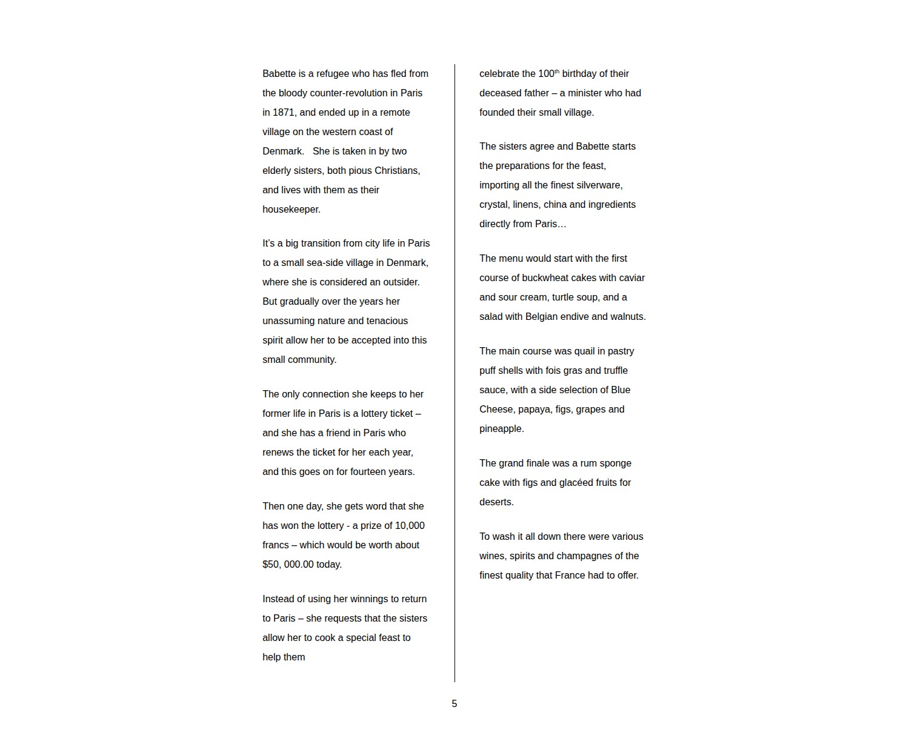Babette is a refugee who has fled from the bloody counter-revolution in Paris in 1871, and ended up in a remote village on the western coast of Denmark. She is taken in by two elderly sisters, both pious Christians, and lives with them as their housekeeper.
It’s a big transition from city life in Paris to a small sea-side village in Denmark, where she is considered an outsider. But gradually over the years her unassuming nature and tenacious spirit allow her to be accepted into this small community.
The only connection she keeps to her former life in Paris is a lottery ticket – and she has a friend in Paris who renews the ticket for her each year, and this goes on for fourteen years.
Then one day, she gets word that she has won the lottery - a prize of 10,000 francs – which would be worth about $50, 000.00 today.
Instead of using her winnings to return to Paris – she requests that the sisters allow her to cook a special feast to help them
celebrate the 100th birthday of their deceased father – a minister who had founded their small village.
The sisters agree and Babette starts the preparations for the feast, importing all the finest silverware, crystal, linens, china and ingredients directly from Paris…
The menu would start with the first course of buckwheat cakes with caviar and sour cream, turtle soup, and a salad with Belgian endive and walnuts.
The main course was quail in pastry puff shells with fois gras and truffle sauce, with a side selection of Blue Cheese, papaya, figs, grapes and pineapple.
The grand finale was a rum sponge cake with figs and glacéed fruits for deserts.
To wash it all down there were various wines, spirits and champagnes of the finest quality that France had to offer.
5